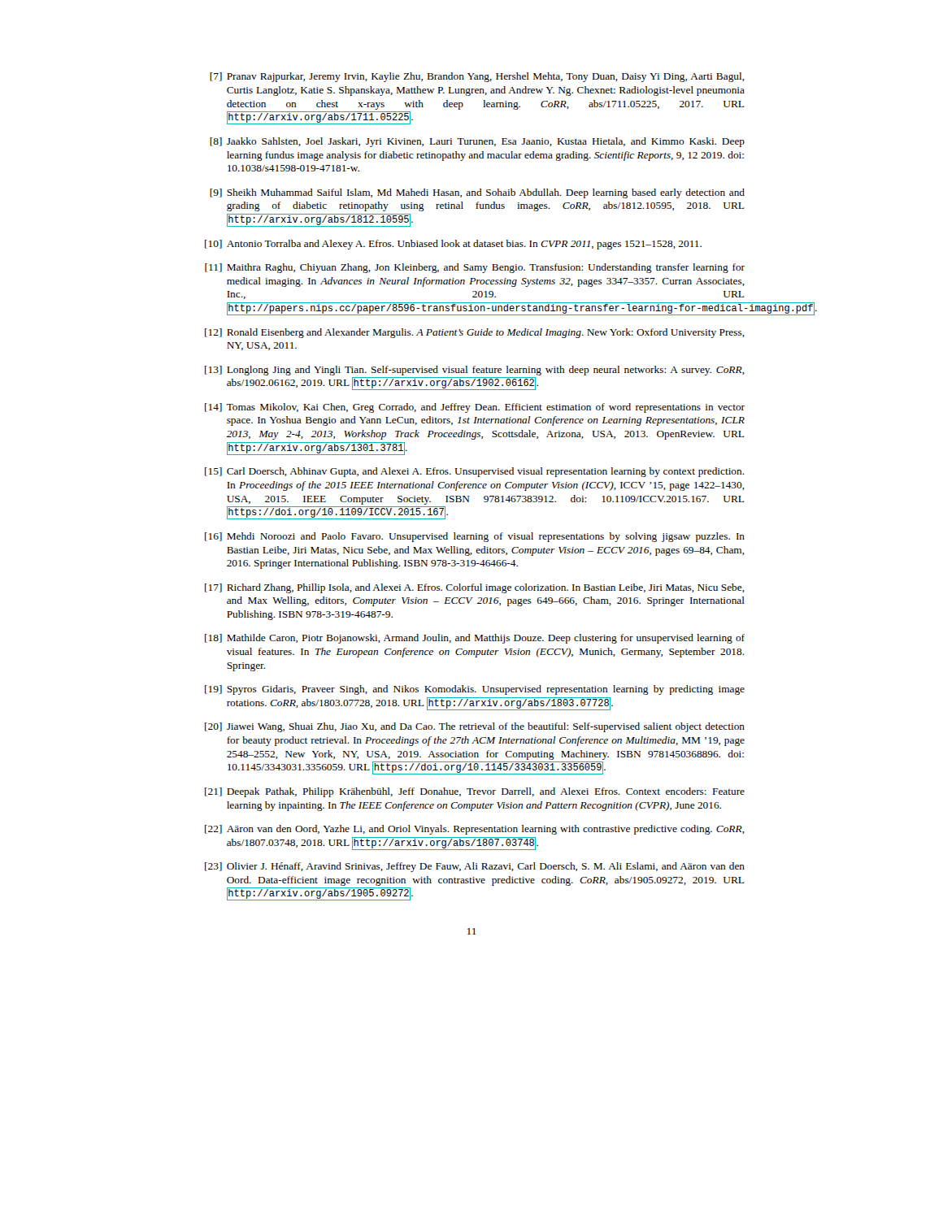[7] Pranav Rajpurkar, Jeremy Irvin, Kaylie Zhu, Brandon Yang, Hershel Mehta, Tony Duan, Daisy Yi Ding, Aarti Bagul, Curtis Langlotz, Katie S. Shpanskaya, Matthew P. Lungren, and Andrew Y. Ng. Chexnet: Radiologist-level pneumonia detection on chest x-rays with deep learning. CoRR, abs/1711.05225, 2017. URL http://arxiv.org/abs/1711.05225.
[8] Jaakko Sahlsten, Joel Jaskari, Jyri Kivinen, Lauri Turunen, Esa Jaanio, Kustaa Hietala, and Kimmo Kaski. Deep learning fundus image analysis for diabetic retinopathy and macular edema grading. Scientific Reports, 9, 12 2019. doi: 10.1038/s41598-019-47181-w.
[9] Sheikh Muhammad Saiful Islam, Md Mahedi Hasan, and Sohaib Abdullah. Deep learning based early detection and grading of diabetic retinopathy using retinal fundus images. CoRR, abs/1812.10595, 2018. URL http://arxiv.org/abs/1812.10595.
[10] Antonio Torralba and Alexey A. Efros. Unbiased look at dataset bias. In CVPR 2011, pages 1521–1528, 2011.
[11] Maithra Raghu, Chiyuan Zhang, Jon Kleinberg, and Samy Bengio. Transfusion: Understanding transfer learning for medical imaging. In Advances in Neural Information Processing Systems 32, pages 3347–3357. Curran Associates, Inc., 2019. URL http://papers.nips.cc/paper/8596-transfusion-understanding-transfer-learning-for-medical-imaging.pdf.
[12] Ronald Eisenberg and Alexander Margulis. A Patient’s Guide to Medical Imaging. New York: Oxford University Press, NY, USA, 2011.
[13] Longlong Jing and Yingli Tian. Self-supervised visual feature learning with deep neural networks: A survey. CoRR, abs/1902.06162, 2019. URL http://arxiv.org/abs/1902.06162.
[14] Tomas Mikolov, Kai Chen, Greg Corrado, and Jeffrey Dean. Efficient estimation of word representations in vector space. In Yoshua Bengio and Yann LeCun, editors, 1st International Conference on Learning Representations, ICLR 2013, May 2-4, 2013, Workshop Track Proceedings, Scottsdale, Arizona, USA, 2013. OpenReview. URL http://arxiv.org/abs/1301.3781.
[15] Carl Doersch, Abhinav Gupta, and Alexei A. Efros. Unsupervised visual representation learning by context prediction. In Proceedings of the 2015 IEEE International Conference on Computer Vision (ICCV), ICCV ’15, page 1422–1430, USA, 2015. IEEE Computer Society. ISBN 9781467383912. doi: 10.1109/ICCV.2015.167. URL https://doi.org/10.1109/ICCV.2015.167.
[16] Mehdi Noroozi and Paolo Favaro. Unsupervised learning of visual representations by solving jigsaw puzzles. In Bastian Leibe, Jiri Matas, Nicu Sebe, and Max Welling, editors, Computer Vision – ECCV 2016, pages 69–84, Cham, 2016. Springer International Publishing. ISBN 978-3-319-46466-4.
[17] Richard Zhang, Phillip Isola, and Alexei A. Efros. Colorful image colorization. In Bastian Leibe, Jiri Matas, Nicu Sebe, and Max Welling, editors, Computer Vision – ECCV 2016, pages 649–666, Cham, 2016. Springer International Publishing. ISBN 978-3-319-46487-9.
[18] Mathilde Caron, Piotr Bojanowski, Armand Joulin, and Matthijs Douze. Deep clustering for unsupervised learning of visual features. In The European Conference on Computer Vision (ECCV), Munich, Germany, September 2018. Springer.
[19] Spyros Gidaris, Praveer Singh, and Nikos Komodakis. Unsupervised representation learning by predicting image rotations. CoRR, abs/1803.07728, 2018. URL http://arxiv.org/abs/1803.07728.
[20] Jiawei Wang, Shuai Zhu, Jiao Xu, and Da Cao. The retrieval of the beautiful: Self-supervised salient object detection for beauty product retrieval. In Proceedings of the 27th ACM International Conference on Multimedia, MM ’19, page 2548–2552, New York, NY, USA, 2019. Association for Computing Machinery. ISBN 9781450368896. doi: 10.1145/3343031.3356059. URL https://doi.org/10.1145/3343031.3356059.
[21] Deepak Pathak, Philipp Krähenbühl, Jeff Donahue, Trevor Darrell, and Alexei Efros. Context encoders: Feature learning by inpainting. In The IEEE Conference on Computer Vision and Pattern Recognition (CVPR), June 2016.
[22] Aäron van den Oord, Yazhe Li, and Oriol Vinyals. Representation learning with contrastive predictive coding. CoRR, abs/1807.03748, 2018. URL http://arxiv.org/abs/1807.03748.
[23] Olivier J. Hénaff, Aravind Srinivas, Jeffrey De Fauw, Ali Razavi, Carl Doersch, S. M. Ali Eslami, and Aäron van den Oord. Data-efficient image recognition with contrastive predictive coding. CoRR, abs/1905.09272, 2019. URL http://arxiv.org/abs/1905.09272.
11